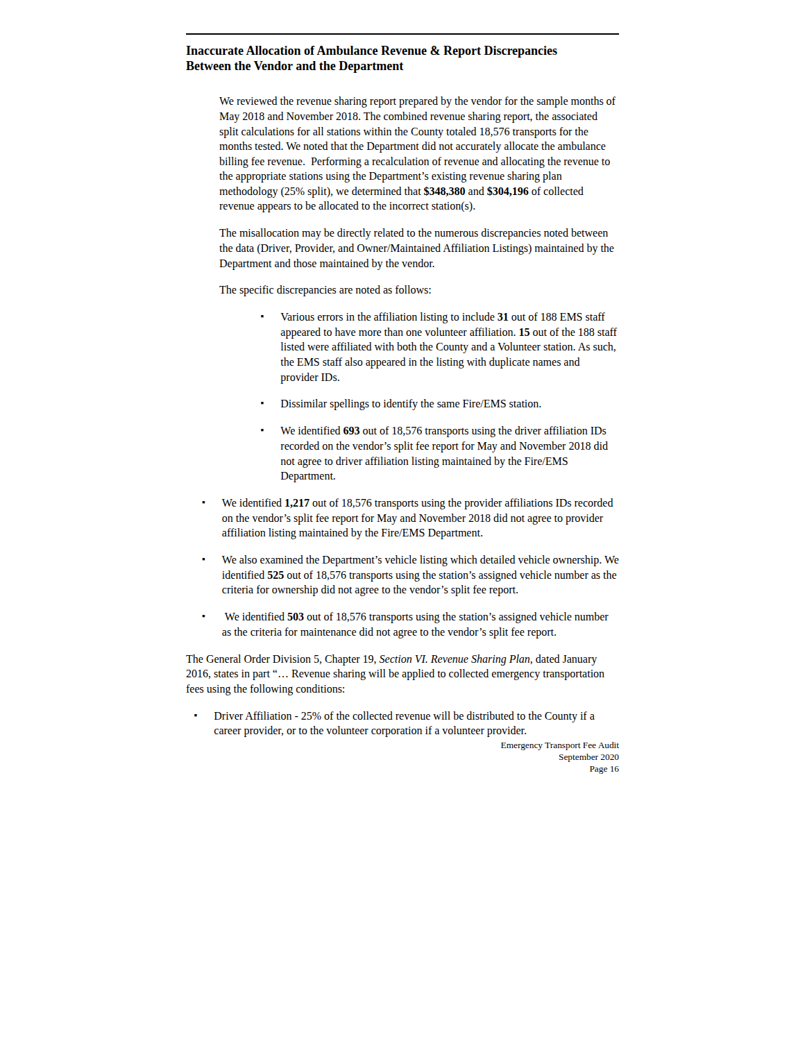Inaccurate Allocation of Ambulance Revenue & Report Discrepancies
Between the Vendor and the Department
We reviewed the revenue sharing report prepared by the vendor for the sample months of May 2018 and November 2018. The combined revenue sharing report, the associated split calculations for all stations within the County totaled 18,576 transports for the months tested. We noted that the Department did not accurately allocate the ambulance billing fee revenue. Performing a recalculation of revenue and allocating the revenue to the appropriate stations using the Department’s existing revenue sharing plan methodology (25% split), we determined that $348,380 and $304,196 of collected revenue appears to be allocated to the incorrect station(s).
The misallocation may be directly related to the numerous discrepancies noted between the data (Driver, Provider, and Owner/Maintained Affiliation Listings) maintained by the Department and those maintained by the vendor.
The specific discrepancies are noted as follows:
Various errors in the affiliation listing to include 31 out of 188 EMS staff appeared to have more than one volunteer affiliation. 15 out of the 188 staff listed were affiliated with both the County and a Volunteer station. As such, the EMS staff also appeared in the listing with duplicate names and provider IDs.
Dissimilar spellings to identify the same Fire/EMS station.
We identified 693 out of 18,576 transports using the driver affiliation IDs recorded on the vendor’s split fee report for May and November 2018 did not agree to driver affiliation listing maintained by the Fire/EMS Department.
We identified 1,217 out of 18,576 transports using the provider affiliations IDs recorded on the vendor’s split fee report for May and November 2018 did not agree to provider affiliation listing maintained by the Fire/EMS Department.
We also examined the Department’s vehicle listing which detailed vehicle ownership. We identified 525 out of 18,576 transports using the station’s assigned vehicle number as the criteria for ownership did not agree to the vendor’s split fee report.
We identified 503 out of 18,576 transports using the station’s assigned vehicle number as the criteria for maintenance did not agree to the vendor’s split fee report.
The General Order Division 5, Chapter 19, Section VI. Revenue Sharing Plan, dated January 2016, states in part “… Revenue sharing will be applied to collected emergency transportation fees using the following conditions:
Driver Affiliation - 25% of the collected revenue will be distributed to the County if a career provider, or to the volunteer corporation if a volunteer provider.
Emergency Transport Fee Audit
September 2020
Page 16